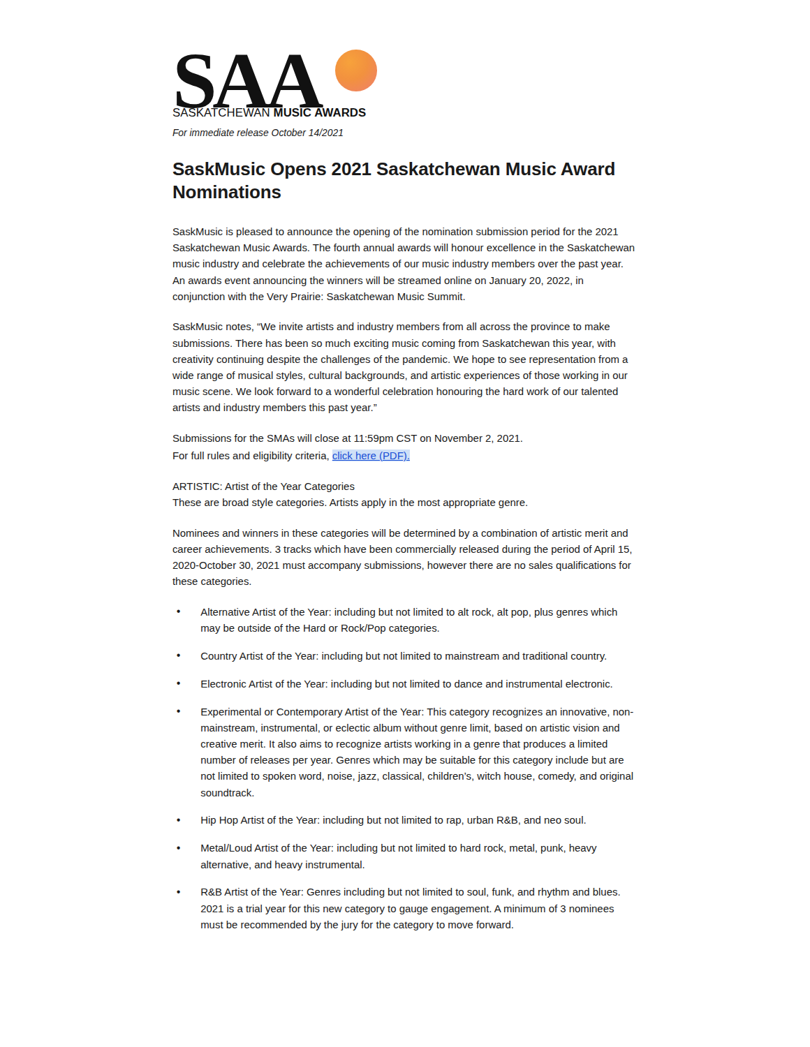SAA
SASKATCHEWAN MUSIC AWARDS
For immediate release October 14/2021
SaskMusic Opens 2021 Saskatchewan Music Award Nominations
SaskMusic is pleased to announce the opening of the nomination submission period for the 2021 Saskatchewan Music Awards. The fourth annual awards will honour excellence in the Saskatchewan music industry and celebrate the achievements of our music industry members over the past year. An awards event announcing the winners will be streamed online on January 20, 2022, in conjunction with the Very Prairie: Saskatchewan Music Summit.
SaskMusic notes, “We invite artists and industry members from all across the province to make submissions. There has been so much exciting music coming from Saskatchewan this year, with creativity continuing despite the challenges of the pandemic. We hope to see representation from a wide range of musical styles, cultural backgrounds, and artistic experiences of those working in our music scene. We look forward to a wonderful celebration honouring the hard work of our talented artists and industry members this past year.”
Submissions for the SMAs will close at 11:59pm CST on November 2, 2021.
For full rules and eligibility criteria, click here (PDF).
ARTISTIC: Artist of the Year Categories
These are broad style categories. Artists apply in the most appropriate genre.
Nominees and winners in these categories will be determined by a combination of artistic merit and career achievements. 3 tracks which have been commercially released during the period of April 15, 2020-October 30, 2021 must accompany submissions, however there are no sales qualifications for these categories.
Alternative Artist of the Year: including but not limited to alt rock, alt pop, plus genres which may be outside of the Hard or Rock/Pop categories.
Country Artist of the Year: including but not limited to mainstream and traditional country.
Electronic Artist of the Year: including but not limited to dance and instrumental electronic.
Experimental or Contemporary Artist of the Year: This category recognizes an innovative, non-mainstream, instrumental, or eclectic album without genre limit, based on artistic vision and creative merit. It also aims to recognize artists working in a genre that produces a limited number of releases per year. Genres which may be suitable for this category include but are not limited to spoken word, noise, jazz, classical, children’s, witch house, comedy, and original soundtrack.
Hip Hop Artist of the Year: including but not limited to rap, urban R&B, and neo soul.
Metal/Loud Artist of the Year: including but not limited to hard rock, metal, punk, heavy alternative, and heavy instrumental.
R&B Artist of the Year: Genres including but not limited to soul, funk, and rhythm and blues. 2021 is a trial year for this new category to gauge engagement. A minimum of 3 nominees must be recommended by the jury for the category to move forward.